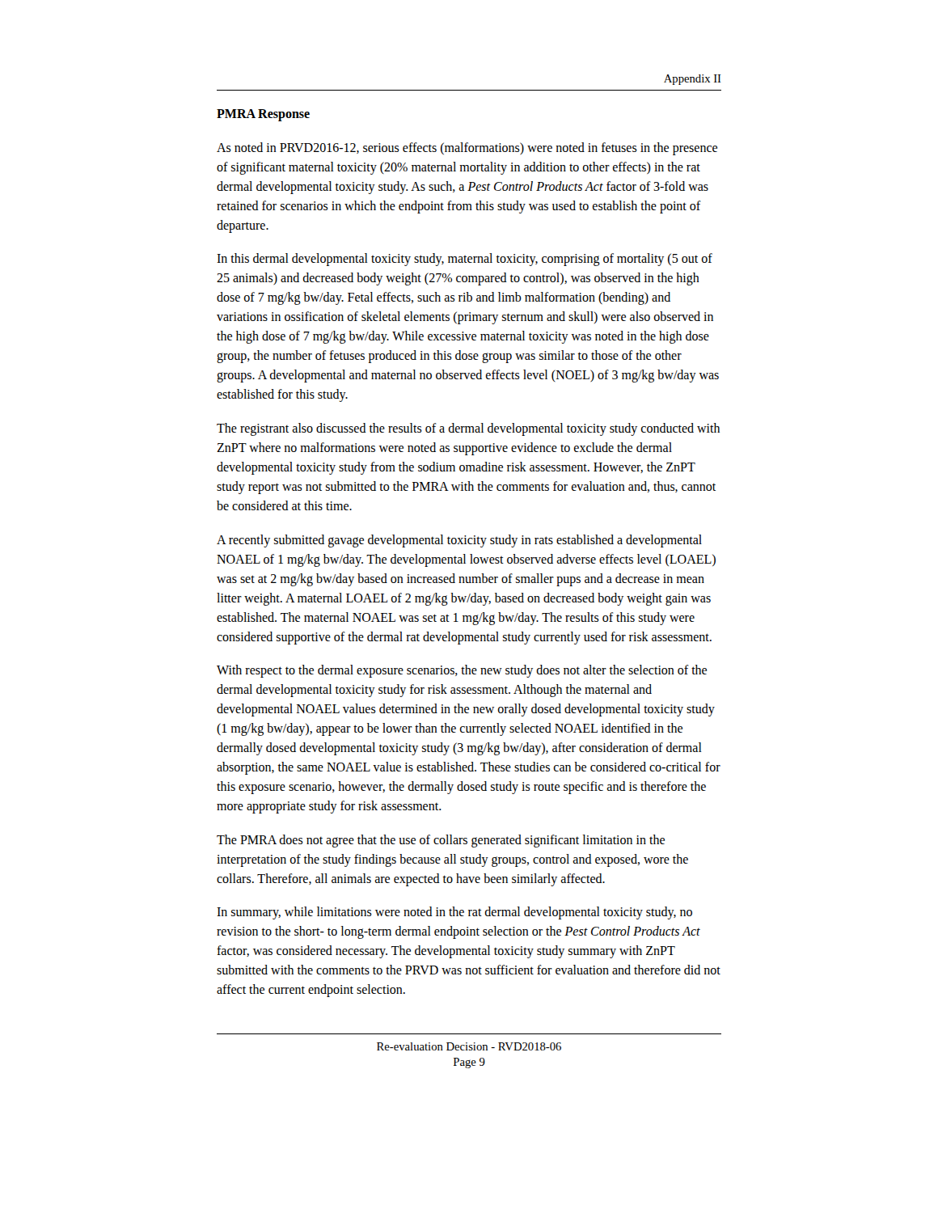Appendix II
PMRA Response
As noted in PRVD2016-12, serious effects (malformations) were noted in fetuses in the presence of significant maternal toxicity (20% maternal mortality in addition to other effects) in the rat dermal developmental toxicity study. As such, a Pest Control Products Act factor of 3-fold was retained for scenarios in which the endpoint from this study was used to establish the point of departure.
In this dermal developmental toxicity study, maternal toxicity, comprising of mortality (5 out of 25 animals) and decreased body weight (27% compared to control), was observed in the high dose of 7 mg/kg bw/day. Fetal effects, such as rib and limb malformation (bending) and variations in ossification of skeletal elements (primary sternum and skull) were also observed in the high dose of 7 mg/kg bw/day. While excessive maternal toxicity was noted in the high dose group, the number of fetuses produced in this dose group was similar to those of the other groups. A developmental and maternal no observed effects level (NOEL) of 3 mg/kg bw/day was established for this study.
The registrant also discussed the results of a dermal developmental toxicity study conducted with ZnPT where no malformations were noted as supportive evidence to exclude the dermal developmental toxicity study from the sodium omadine risk assessment. However, the ZnPT study report was not submitted to the PMRA with the comments for evaluation and, thus, cannot be considered at this time.
A recently submitted gavage developmental toxicity study in rats established a developmental NOAEL of 1 mg/kg bw/day. The developmental lowest observed adverse effects level (LOAEL) was set at 2 mg/kg bw/day based on increased number of smaller pups and a decrease in mean litter weight. A maternal LOAEL of 2 mg/kg bw/day, based on decreased body weight gain was established. The maternal NOAEL was set at 1 mg/kg bw/day. The results of this study were considered supportive of the dermal rat developmental study currently used for risk assessment.
With respect to the dermal exposure scenarios, the new study does not alter the selection of the dermal developmental toxicity study for risk assessment. Although the maternal and developmental NOAEL values determined in the new orally dosed developmental toxicity study (1 mg/kg bw/day), appear to be lower than the currently selected NOAEL identified in the dermally dosed developmental toxicity study (3 mg/kg bw/day), after consideration of dermal absorption, the same NOAEL value is established. These studies can be considered co-critical for this exposure scenario, however, the dermally dosed study is route specific and is therefore the more appropriate study for risk assessment.
The PMRA does not agree that the use of collars generated significant limitation in the interpretation of the study findings because all study groups, control and exposed, wore the collars. Therefore, all animals are expected to have been similarly affected.
In summary, while limitations were noted in the rat dermal developmental toxicity study, no revision to the short- to long-term dermal endpoint selection or the Pest Control Products Act factor, was considered necessary. The developmental toxicity study summary with ZnPT submitted with the comments to the PRVD was not sufficient for evaluation and therefore did not affect the current endpoint selection.
Re-evaluation Decision - RVD2018-06
Page 9